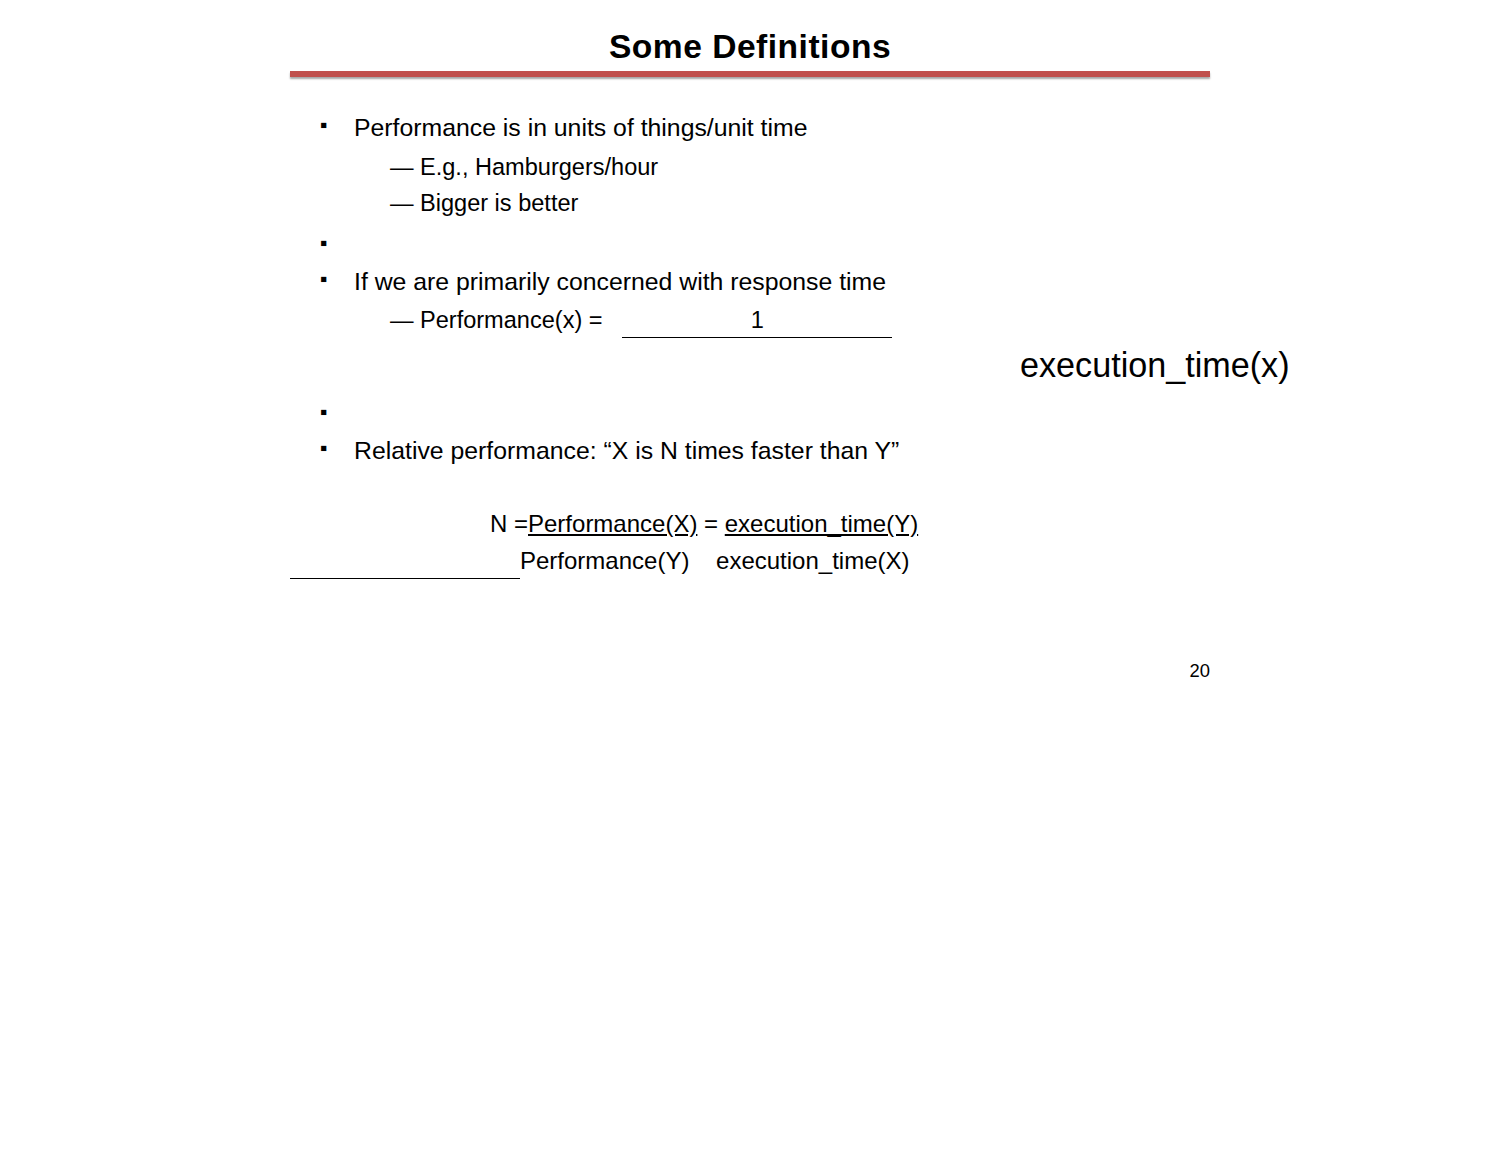Some Definitions
Performance is in units of things/unit time
E.g., Hamburgers/hour
Bigger is better
If we are primarily concerned with response time
Performance(x) = 1 execution_time(x)
Relative performance: “X is N times faster than Y”
N =Performance(X) = execution_time(Y) Performance(Y) execution_time(X)
20